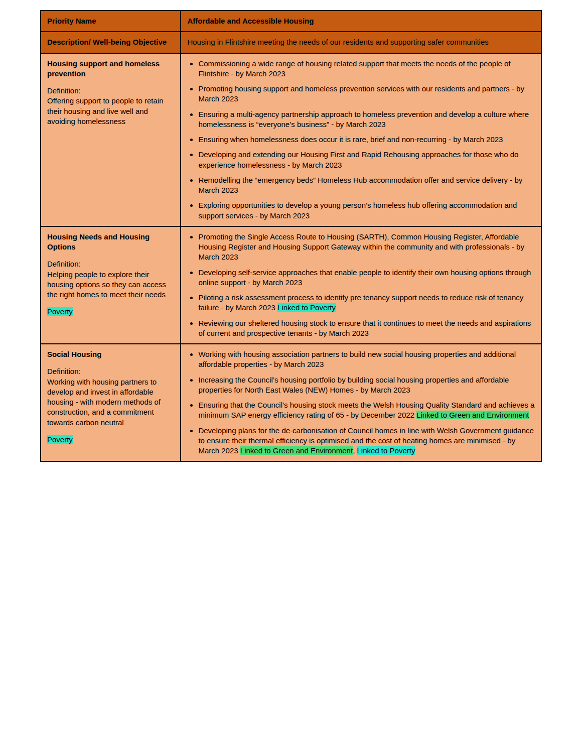| Priority Name | Affordable and Accessible Housing |
| Description/ Well-being Objective | Housing in Flintshire meeting the needs of our residents and supporting safer communities |
| Housing support and homeless prevention Definition: Offering support to people to retain their housing and live well and avoiding homelessness | Commissioning a wide range of housing related support that meets the needs of the people of Flintshire - by March 2023 Promoting housing support and homeless prevention services with our residents and partners - by March 2023 Ensuring a multi-agency partnership approach to homeless prevention and develop a culture where homelessness is “everyone’s business” - by March 2023 Ensuring when homelessness does occur it is rare, brief and non-recurring - by March 2023 Developing and extending our Housing First and Rapid Rehousing approaches for those who do experience homelessness - by March 2023 Remodelling the “emergency beds” Homeless Hub accommodation offer and service delivery - by March 2023 Exploring opportunities to develop a young person’s homeless hub offering accommodation and support services - by March 2023 |
| Housing Needs and Housing Options Definition: Helping people to explore their housing options so they can access the right homes to meet their needs Poverty | Promoting the Single Access Route to Housing (SARTH), Common Housing Register, Affordable Housing Register and Housing Support Gateway within the community and with professionals - by March 2023 Developing self-service approaches that enable people to identify their own housing options through online support - by March 2023 Piloting a risk assessment process to identify pre tenancy support needs to reduce risk of tenancy failure - by March 2023 Linked to Poverty Reviewing our sheltered housing stock to ensure that it continues to meet the needs and aspirations of current and prospective tenants - by March 2023 |
| Social Housing Definition: Working with housing partners to develop and invest in affordable housing - with modern methods of construction, and a commitment towards carbon neutral Poverty | Working with housing association partners to build new social housing properties and additional affordable properties - by March 2023 Increasing the Council’s housing portfolio by building social housing properties and affordable properties for North East Wales (NEW) Homes - by March 2023 Ensuring that the Council’s housing stock meets the Welsh Housing Quality Standard and achieves a minimum SAP energy efficiency rating of 65 - by December 2022 Linked to Green and Environment Developing plans for the de-carbonisation of Council homes in line with Welsh Government guidance to ensure their thermal efficiency is optimised and the cost of heating homes are minimised - by March 2023 Linked to Green and Environment , Linked to Poverty |